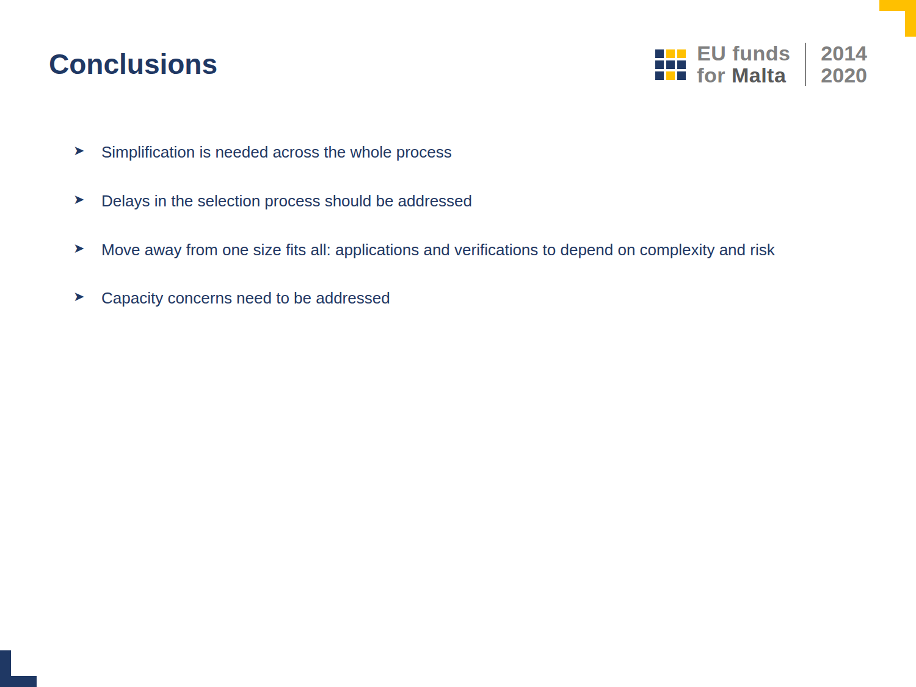Conclusions
EU funds
for Malta
2014
2020
Simplification is needed across the whole process
Delays in the selection process should be addressed
Move away from one size fits all: applications and verifications to depend on complexity and risk
Capacity concerns need to be addressed